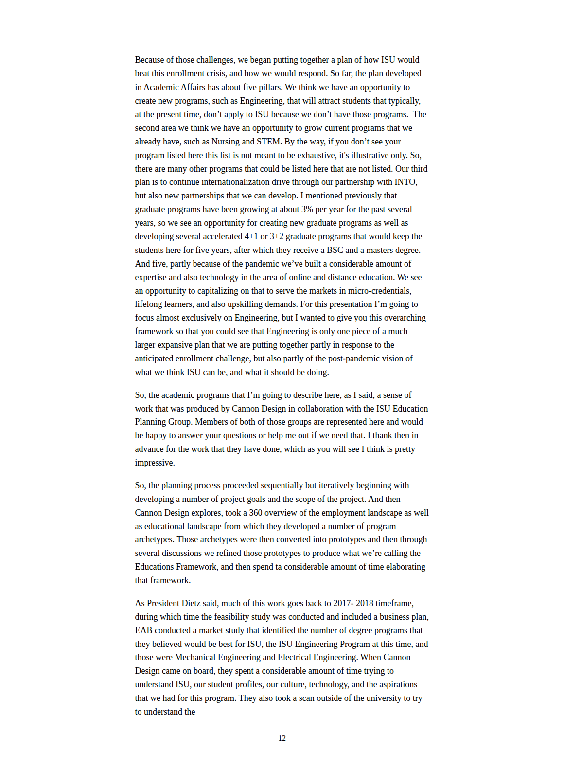Because of those challenges, we began putting together a plan of how ISU would beat this enrollment crisis, and how we would respond. So far, the plan developed in Academic Affairs has about five pillars. We think we have an opportunity to create new programs, such as Engineering, that will attract students that typically, at the present time, don’t apply to ISU because we don’t have those programs. The second area we think we have an opportunity to grow current programs that we already have, such as Nursing and STEM. By the way, if you don’t see your program listed here this list is not meant to be exhaustive, it's illustrative only. So, there are many other programs that could be listed here that are not listed. Our third plan is to continue internationalization drive through our partnership with INTO, but also new partnerships that we can develop. I mentioned previously that graduate programs have been growing at about 3% per year for the past several years, so we see an opportunity for creating new graduate programs as well as developing several accelerated 4+1 or 3+2 graduate programs that would keep the students here for five years, after which they receive a BSC and a masters degree. And five, partly because of the pandemic we’ve built a considerable amount of expertise and also technology in the area of online and distance education. We see an opportunity to capitalizing on that to serve the markets in micro-credentials, lifelong learners, and also upskilling demands. For this presentation I’m going to focus almost exclusively on Engineering, but I wanted to give you this overarching framework so that you could see that Engineering is only one piece of a much larger expansive plan that we are putting together partly in response to the anticipated enrollment challenge, but also partly of the post-pandemic vision of what we think ISU can be, and what it should be doing.
So, the academic programs that I’m going to describe here, as I said, a sense of work that was produced by Cannon Design in collaboration with the ISU Education Planning Group. Members of both of those groups are represented here and would be happy to answer your questions or help me out if we need that. I thank then in advance for the work that they have done, which as you will see I think is pretty impressive.
So, the planning process proceeded sequentially but iteratively beginning with developing a number of project goals and the scope of the project. And then Cannon Design explores, took a 360 overview of the employment landscape as well as educational landscape from which they developed a number of program archetypes. Those archetypes were then converted into prototypes and then through several discussions we refined those prototypes to produce what we’re calling the Educations Framework, and then spend ta considerable amount of time elaborating that framework.
As President Dietz said, much of this work goes back to 2017- 2018 timeframe, during which time the feasibility study was conducted and included a business plan, EAB conducted a market study that identified the number of degree programs that they believed would be best for ISU, the ISU Engineering Program at this time, and those were Mechanical Engineering and Electrical Engineering. When Cannon Design came on board, they spent a considerable amount of time trying to understand ISU, our student profiles, our culture, technology, and the aspirations that we had for this program. They also took a scan outside of the university to try to understand the
12